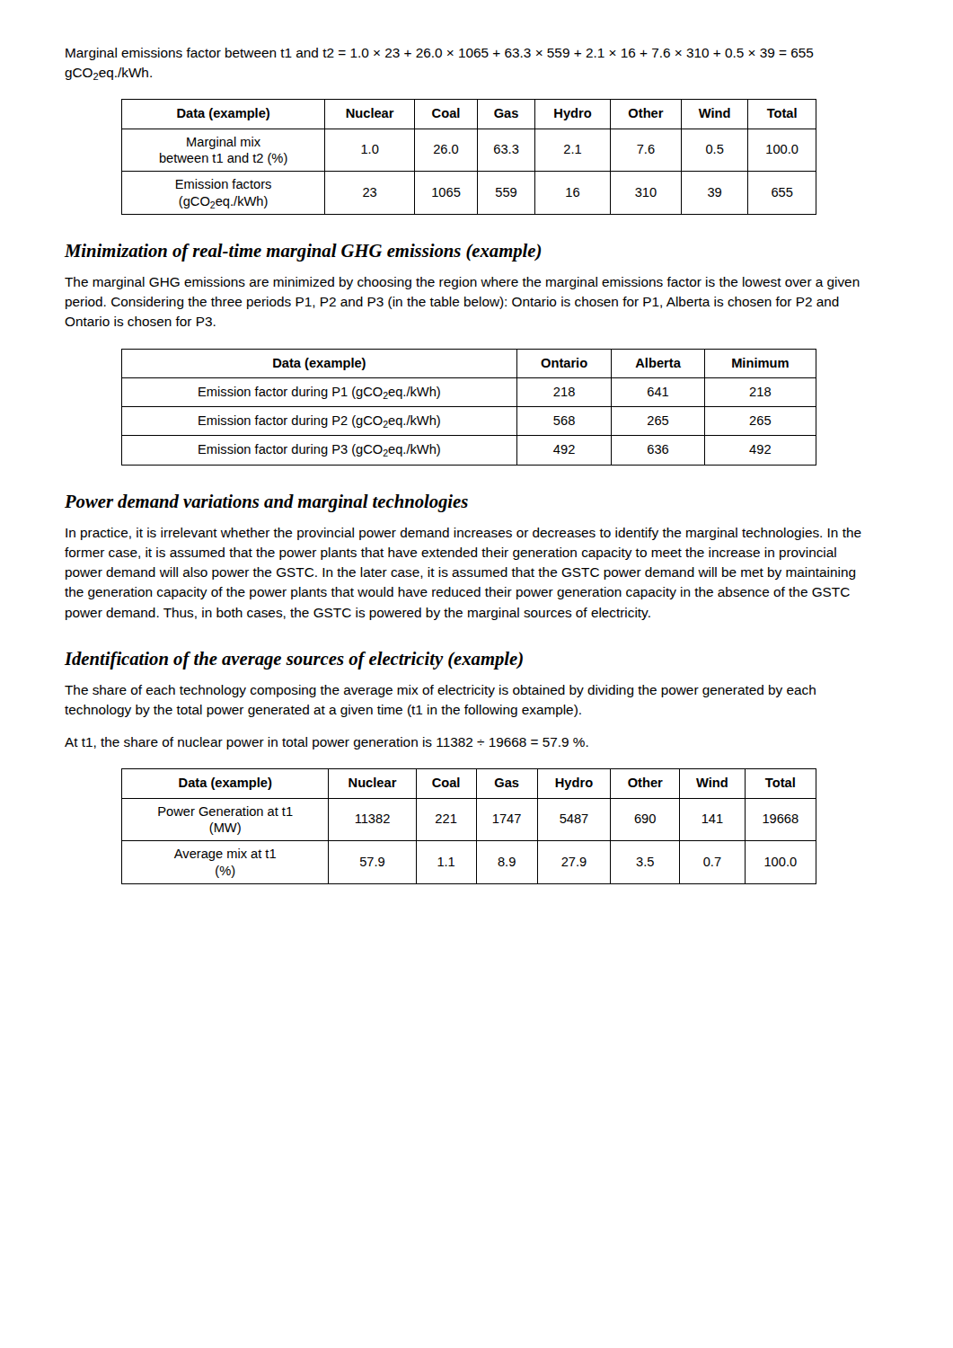Marginal emissions factor between t1 and t2 = 1.0 × 23 + 26.0 × 1065 + 63.3 × 559 + 2.1 × 16 + 7.6 × 310 + 0.5 × 39 = 655 gCO2eq./kWh.
| Data (example) | Nuclear | Coal | Gas | Hydro | Other | Wind | Total |
| --- | --- | --- | --- | --- | --- | --- | --- |
| Marginal mix between t1 and t2 (%) | 1.0 | 26.0 | 63.3 | 2.1 | 7.6 | 0.5 | 100.0 |
| Emission factors (gCO 2 eq./kWh) | 23 | 1065 | 559 | 16 | 310 | 39 | 655 |
Minimization of real-time marginal GHG emissions (example)
The marginal GHG emissions are minimized by choosing the region where the marginal emissions factor is the lowest over a given period. Considering the three periods P1, P2 and P3 (in the table below): Ontario is chosen for P1, Alberta is chosen for P2 and Ontario is chosen for P3.
| Data (example) | Ontario | Alberta | Minimum |
| --- | --- | --- | --- |
| Emission factor during P1 (gCO 2 eq./kWh) | 218 | 641 | 218 |
| Emission factor during P2 (gCO 2 eq./kWh) | 568 | 265 | 265 |
| Emission factor during P3 (gCO 2 eq./kWh) | 492 | 636 | 492 |
Power demand variations and marginal technologies
In practice, it is irrelevant whether the provincial power demand increases or decreases to identify the marginal technologies. In the former case, it is assumed that the power plants that have extended their generation capacity to meet the increase in provincial power demand will also power the GSTC. In the later case, it is assumed that the GSTC power demand will be met by maintaining the generation capacity of the power plants that would have reduced their power generation capacity in the absence of the GSTC power demand. Thus, in both cases, the GSTC is powered by the marginal sources of electricity.
Identification of the average sources of electricity (example)
The share of each technology composing the average mix of electricity is obtained by dividing the power generated by each technology by the total power generated at a given time (t1 in the following example).
At t1, the share of nuclear power in total power generation is 11382 ÷ 19668 = 57.9 %.
| Data (example) | Nuclear | Coal | Gas | Hydro | Other | Wind | Total |
| --- | --- | --- | --- | --- | --- | --- | --- |
| Power Generation at t1 (MW) | 11382 | 221 | 1747 | 5487 | 690 | 141 | 19668 |
| Average mix at t1 (%) | 57.9 | 1.1 | 8.9 | 27.9 | 3.5 | 0.7 | 100.0 |